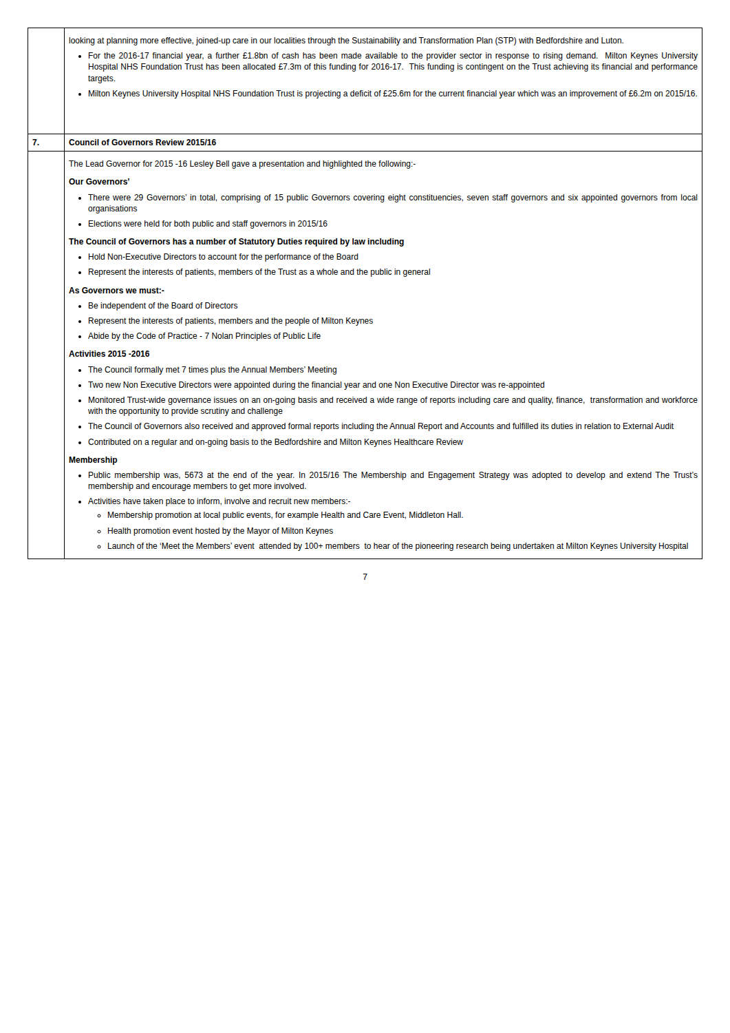| | looking at planning more effective, joined-up care in our localities through the Sustainability and Transformation Plan (STP) with Bedfordshire and Luton. For the 2016-17 financial year, a further £1.8bn of cash has been made available to the provider sector in response to rising demand. Milton Keynes University Hospital NHS Foundation Trust has been allocated £7.3m of this funding for 2016-17. This funding is contingent on the Trust achieving its financial and performance targets. Milton Keynes University Hospital NHS Foundation Trust is projecting a deficit of £25.6m for the current financial year which was an improvement of £6.2m on 2015/16. |
| 7. | Council of Governors Review 2015/16 |
| | The Lead Governor for 2015 -16 Lesley Bell gave a presentation and highlighted the following:- Our Governors’ There were 29 Governors’ in total, comprising of 15 public Governors covering eight constituencies, seven staff governors and six appointed governors from local organisations Elections were held for both public and staff governors in 2015/16 The Council of Governors has a number of Statutory Duties required by law including Hold Non-Executive Directors to account for the performance of the Board Represent the interests of patients, members of the Trust as a whole and the public in general As Governors we must:- Be independent of the Board of Directors Represent the interests of patients, members and the people of Milton Keynes Abide by the Code of Practice - 7 Nolan Principles of Public Life Activities 2015 -2016 The Council formally met 7 times plus the Annual Members’ Meeting Two new Non Executive Directors were appointed during the financial year and one Non Executive Director was re-appointed Monitored Trust-wide governance issues on an on-going basis and received a wide range of reports including care and quality, finance, transformation and workforce with the opportunity to provide scrutiny and challenge The Council of Governors also received and approved formal reports including the Annual Report and Accounts and fulfilled its duties in relation to External Audit Contributed on a regular and on-going basis to the Bedfordshire and Milton Keynes Healthcare Review Membership Public membership was, 5673 at the end of the year. In 2015/16 The Membership and Engagement Strategy was adopted to develop and extend The Trust’s membership and encourage members to get more involved. Activities have taken place to inform, involve and recruit new members:- Membership promotion at local public events, for example Health and Care Event, Middleton Hall. Health promotion event hosted by the Mayor of Milton Keynes Launch of the ‘Meet the Members’ event attended by 100+ members to hear of the pioneering research being undertaken at Milton Keynes University Hospital |
7